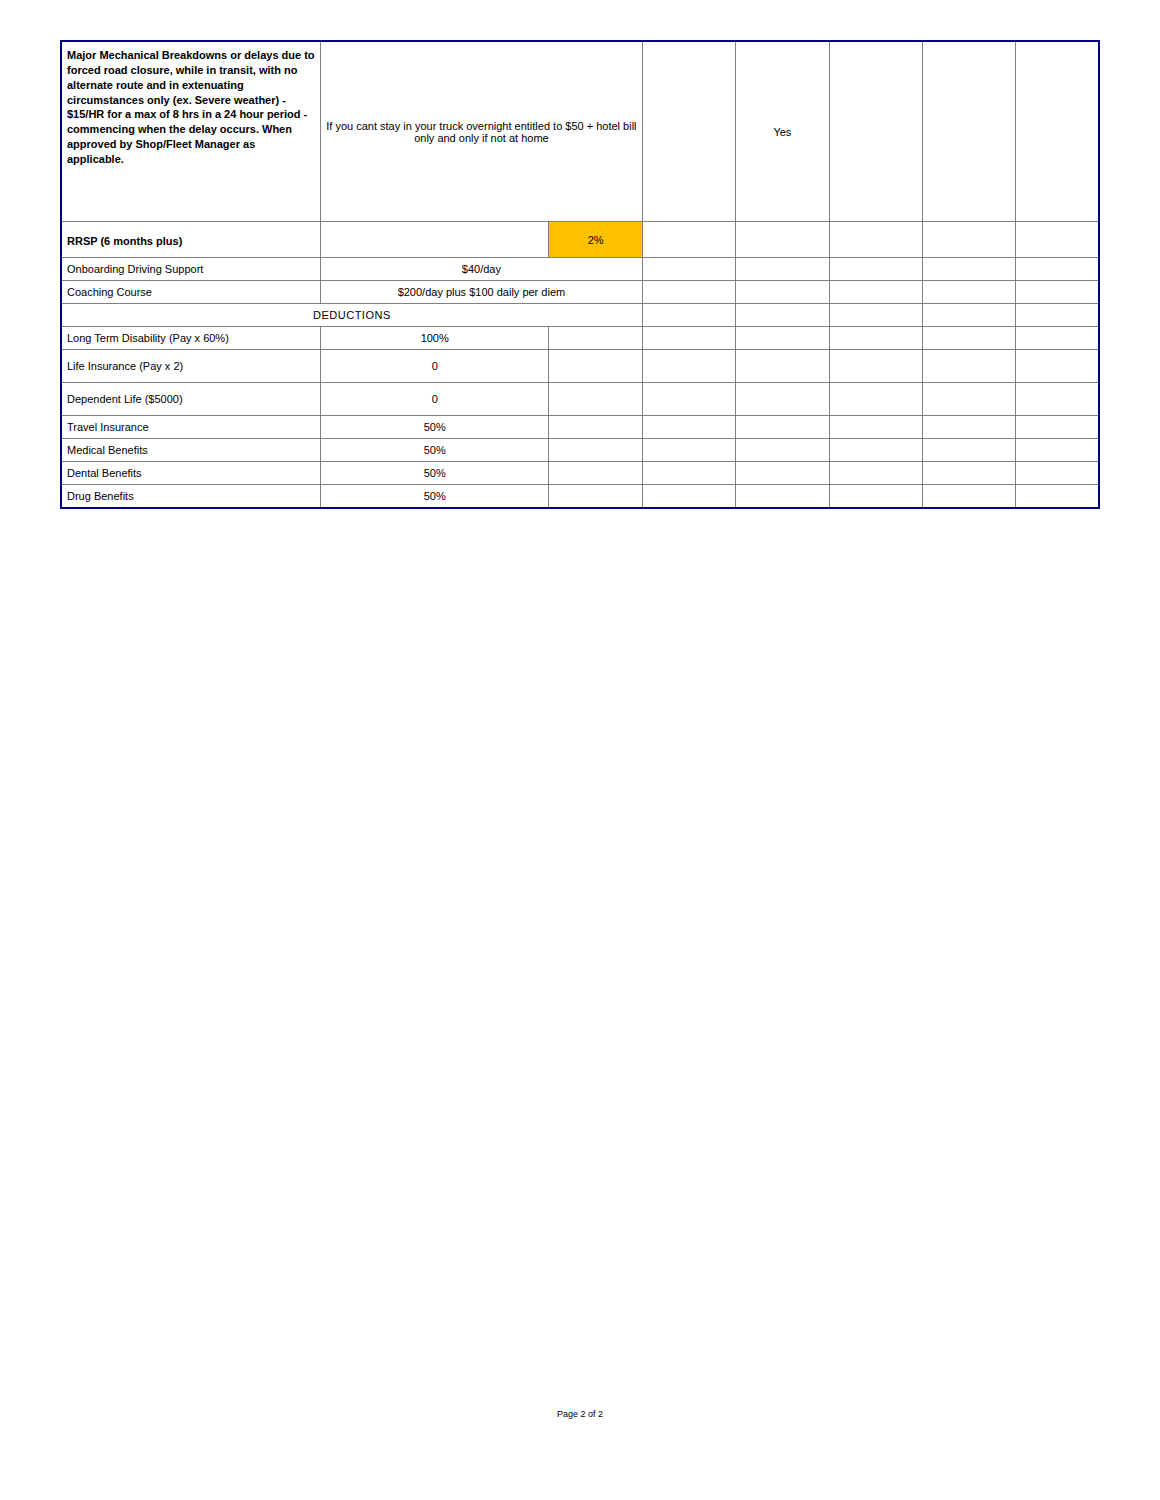| Major Mechanical Breakdowns or delays due to forced road closure, while in transit, with no alternate route and in extenuating circumstances only (ex. Severe weather) - $15/HR for a max of 8 hrs in a 24 hour period - commencing when the delay occurs. When approved by Shop/Fleet Manager as applicable. | If you cant stay in your truck overnight entitled to $50 + hotel bill only and only if not at home | | Yes | | | |
| RRSP (6 months plus) | | 2% | | | | | |
| Onboarding Driving Support | $40/day | | | | | |
| Coaching Course | $200/day plus $100 daily per diem | | | | | |
| DEDUCTIONS | | | | | |
| Long Term Disability (Pay x 60%) | 100% | | | | | | |
| Life Insurance (Pay x 2) | 0 | | | | | | |
| Dependent Life ($5000) | 0 | | | | | | |
| Travel Insurance | 50% | | | | | | |
| Medical Benefits | 50% | | | | | | |
| Dental Benefits | 50% | | | | | | |
| Drug Benefits | 50% | | | | | | |
Page 2 of 2